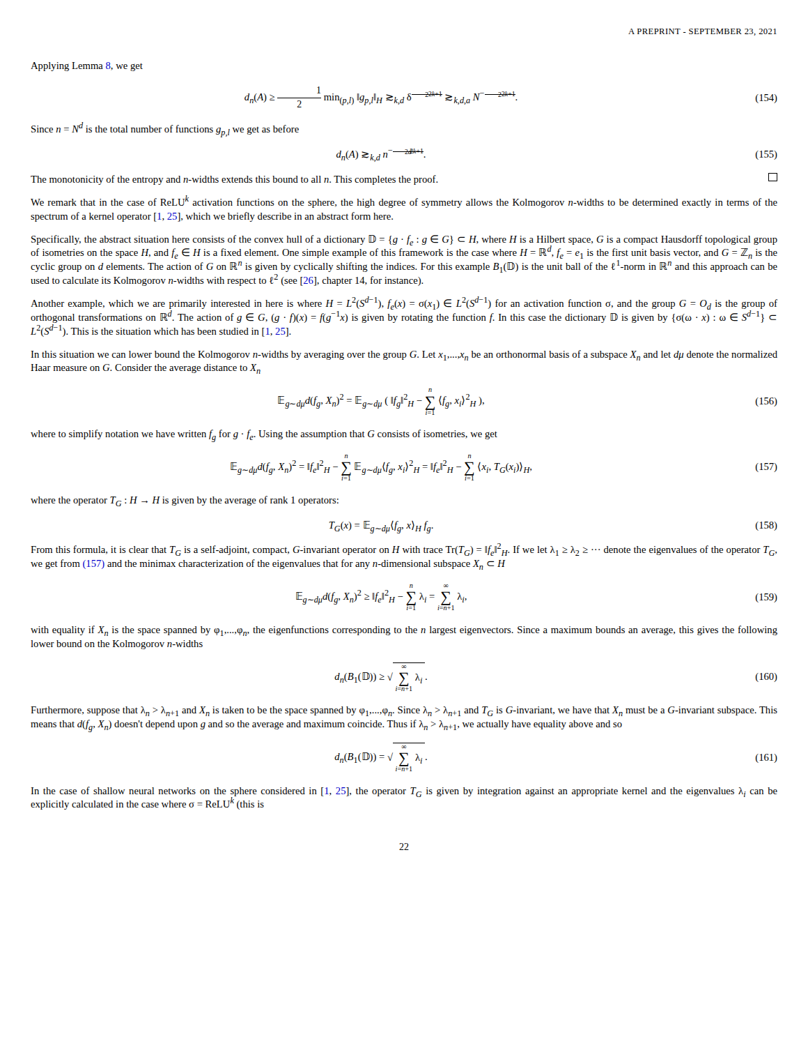A PREPRINT - SEPTEMBER 23, 2021
Applying Lemma 8, we get
dn(A) ≥ 12 min(p,l) ‖gp,l‖H ≳k,d δ2k+12 ≳k,d,a N−2k+12.
(154)
Since n = Nd is the total number of functions gp,l we get as before
dn(A) ≳k,d n−2k+12d.
(155)
The monotonicity of the entropy and n-widths extends this bound to all n. This completes the proof.
We remark that in the case of ReLUk activation functions on the sphere, the high degree of symmetry allows the Kolmogorov n-widths to be determined exactly in terms of the spectrum of a kernel operator [1, 25], which we briefly describe in an abstract form here.
Specifically, the abstract situation here consists of the convex hull of a dictionary 𝔻 = {g · fe : g ∈ G} ⊂ H, where H is a Hilbert space, G is a compact Hausdorff topological group of isometries on the space H, and fe ∈ H is a fixed element. One simple example of this framework is the case where H = ℝd, fe = e1 is the first unit basis vector, and G = ℤn is the cyclic group on d elements. The action of G on ℝn is given by cyclically shifting the indices. For this example B1(𝔻) is the unit ball of the ℓ1-norm in ℝn and this approach can be used to calculate its Kolmogorov n-widths with respect to ℓ2 (see [26], chapter 14, for instance).
Another example, which we are primarily interested in here is where H = L2(Sd−1), fe(x) = σ(x1) ∈ L2(Sd−1) for an activation function σ, and the group G = Od is the group of orthogonal transformations on ℝd. The action of g ∈ G, (g · f)(x) = f(g−1x) is given by rotating the function f. In this case the dictionary 𝔻 is given by {σ(ω · x) : ω ∈ Sd−1} ⊂ L2(Sd−1). This is the situation which has been studied in [1, 25].
In this situation we can lower bound the Kolmogorov n-widths by averaging over the group G. Let x1,...,xn be an orthonormal basis of a subspace Xn and let dμ denote the normalized Haar measure on G. Consider the average distance to Xn
𝔼g∼dμd(fg, Xn)2 = 𝔼g∼dμ ( ‖fg‖2H − n∑i=1 ⟨fg, xi⟩2H ),
(156)
where to simplify notation we have written fg for g · fe. Using the assumption that G consists of isometries, we get
𝔼g∼dμd(fg, Xn)2 = ‖fe‖2H − n∑i=1 𝔼g∼dμ⟨fg, xi⟩2H = ‖fe‖2H − n∑i=1 ⟨xi, TG(xi)⟩H,
(157)
where the operator TG : H → H is given by the average of rank 1 operators:
TG(x) = 𝔼g∼dμ⟨fg, x⟩H fg.
(158)
From this formula, it is clear that TG is a self-adjoint, compact, G-invariant operator on H with trace Tr(TG) = ‖fe‖2H. If we let λ1 ≥ λ2 ≥ ··· denote the eigenvalues of the operator TG, we get from (157) and the minimax characterization of the eigenvalues that for any n-dimensional subspace Xn ⊂ H
𝔼g∼dμd(fg, Xn)2 ≥ ‖fe‖2H − n∑i=1 λi = ∞∑i=n+1 λi,
(159)
with equality if Xn is the space spanned by φ1,...,φn, the eigenfunctions corresponding to the n largest eigenvectors. Since a maximum bounds an average, this gives the following lower bound on the Kolmogorov n-widths
dn(B1(𝔻)) ≥ √∞∑i=n+1 λi.
(160)
Furthermore, suppose that λn > λn+1 and Xn is taken to be the space spanned by φ1,...,φn. Since λn > λn+1 and TG is G-invariant, we have that Xn must be a G-invariant subspace. This means that d(fg, Xn) doesn't depend upon g and so the average and maximum coincide. Thus if λn > λn+1, we actually have equality above and so
dn(B1(𝔻)) = √∞∑i=n+1 λi.
(161)
In the case of shallow neural networks on the sphere considered in [1, 25], the operator TG is given by integration against an appropriate kernel and the eigenvalues λi can be explicitly calculated in the case where σ = ReLUk (this is
22